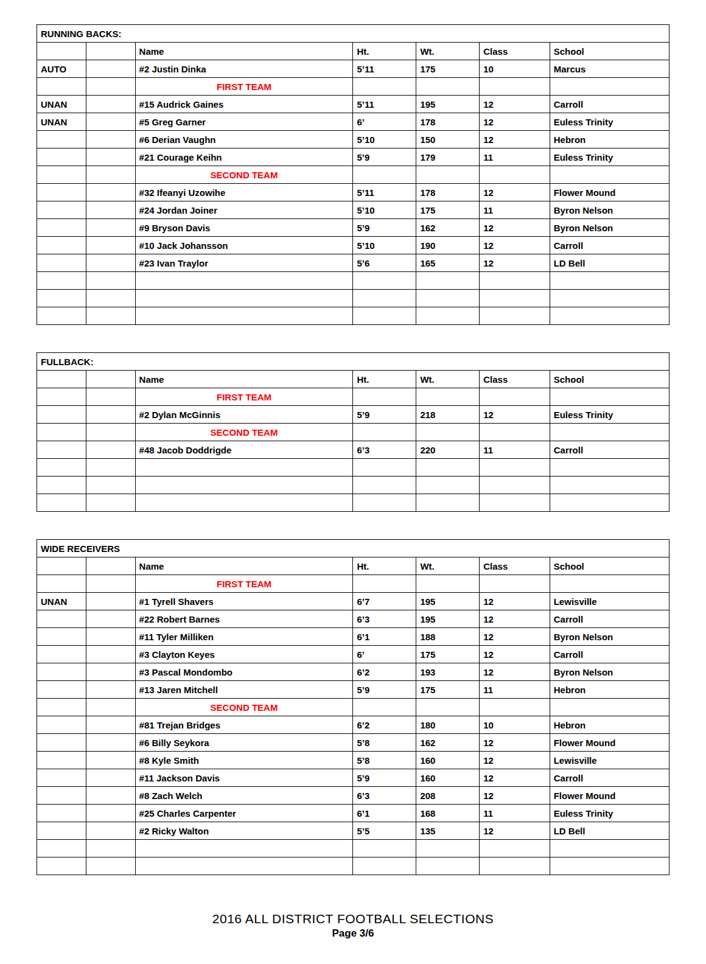| RUNNING BACKS: |
| | | Name | Ht. | Wt. | Class | School |
| AUTO | | #2 Justin Dinka | 5’11 | 175 | 10 | Marcus |
| | | FIRST TEAM | | | | |
| UNAN | | #15 Audrick Gaines | 5’11 | 195 | 12 | Carroll |
| UNAN | | #5 Greg Garner | 6’ | 178 | 12 | Euless Trinity |
| | | #6 Derian Vaughn | 5’10 | 150 | 12 | Hebron |
| | | #21 Courage Keihn | 5’9 | 179 | 11 | Euless Trinity |
| | | SECOND TEAM | | | | |
| | | #32 Ifeanyi Uzowihe | 5’11 | 178 | 12 | Flower Mound |
| | | #24 Jordan Joiner | 5’10 | 175 | 11 | Byron Nelson |
| | | #9 Bryson Davis | 5’9 | 162 | 12 | Byron Nelson |
| | | #10 Jack Johansson | 5’10 | 190 | 12 | Carroll |
| | | #23 Ivan Traylor | 5’6 | 165 | 12 | LD Bell |
| FULLBACK: |
| | | Name | Ht. | Wt. | Class | School |
| | | FIRST TEAM | | | | |
| | | #2 Dylan McGinnis | 5’9 | 218 | 12 | Euless Trinity |
| | | SECOND TEAM | | | | |
| | | #48 Jacob Doddrigde | 6’3 | 220 | 11 | Carroll |
| WIDE RECEIVERS |
| | | Name | Ht. | Wt. | Class | School |
| | | FIRST TEAM | | | | |
| UNAN | | #1 Tyrell Shavers | 6’7 | 195 | 12 | Lewisville |
| | | #22 Robert Barnes | 6’3 | 195 | 12 | Carroll |
| | | #11 Tyler Milliken | 6’1 | 188 | 12 | Byron Nelson |
| | | #3 Clayton Keyes | 6’ | 175 | 12 | Carroll |
| | | #3 Pascal Mondombo | 6’2 | 193 | 12 | Byron Nelson |
| | | #13 Jaren Mitchell | 5’9 | 175 | 11 | Hebron |
| | | SECOND TEAM | | | | |
| | | #81 Trejan Bridges | 6’2 | 180 | 10 | Hebron |
| | | #6 Billy Seykora | 5’8 | 162 | 12 | Flower Mound |
| | | #8 Kyle Smith | 5’8 | 160 | 12 | Lewisville |
| | | #11 Jackson Davis | 5’9 | 160 | 12 | Carroll |
| | | #8 Zach Welch | 6’3 | 208 | 12 | Flower Mound |
| | | #25 Charles Carpenter | 6’1 | 168 | 11 | Euless Trinity |
| | | #2 Ricky Walton | 5’5 | 135 | 12 | LD Bell |
2016 ALL DISTRICT FOOTBALL SELECTIONS
Page 3/6